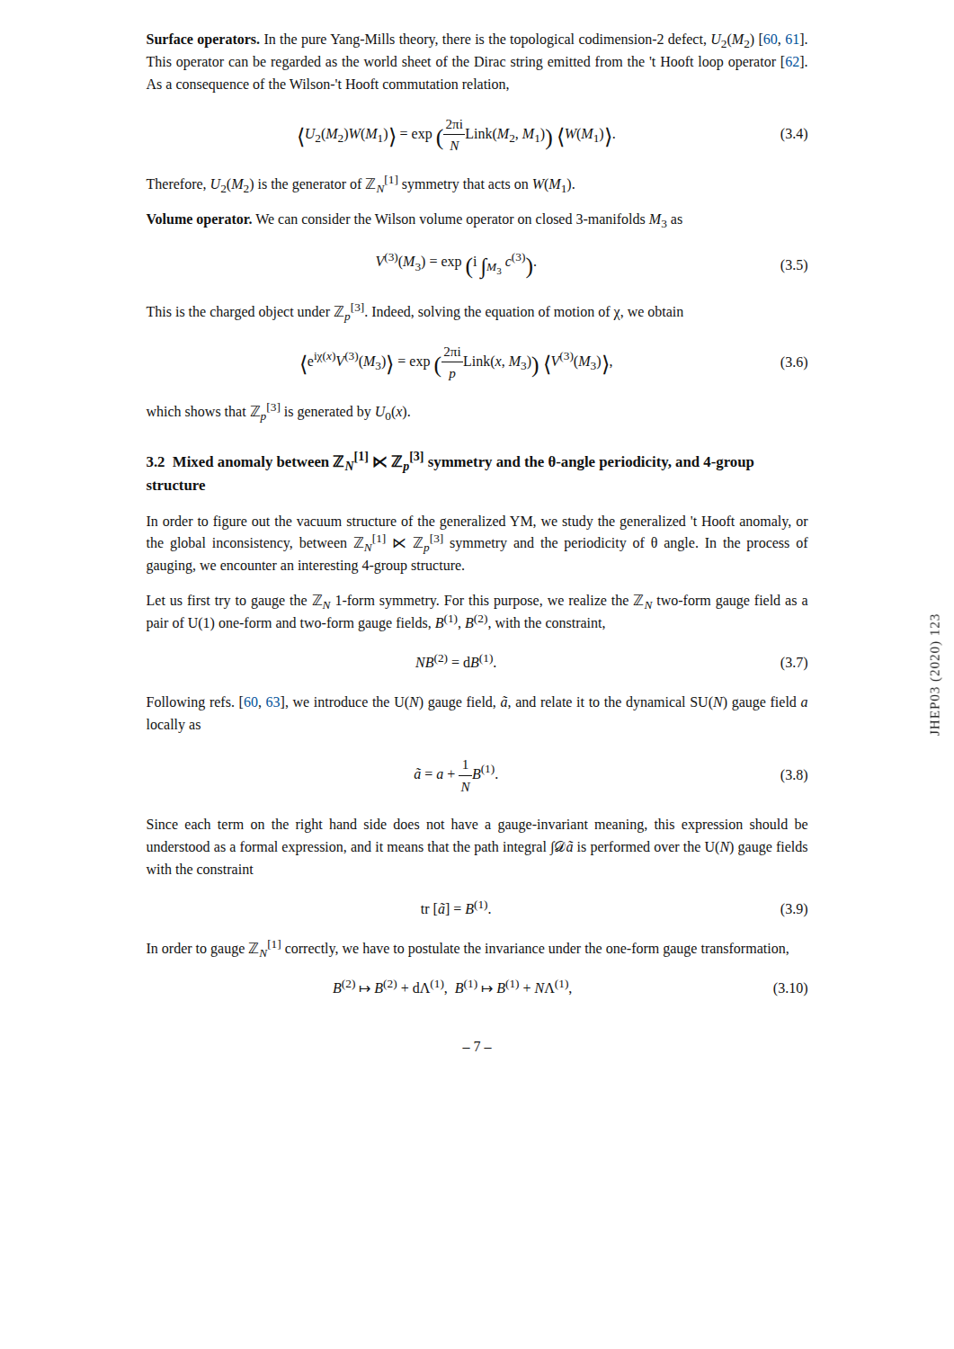JHEP03 (2020) 123
Surface operators. In the pure Yang-Mills theory, there is the topological codimension-2 defect, U2(M2) [60, 61]. This operator can be regarded as the world sheet of the Dirac string emitted from the 't Hooft loop operator [62]. As a consequence of the Wilson-'t Hooft commutation relation,
⟨U2(M2)W(M1)⟩ = exp (2πi NLink(M2, M1)) ⟨W(M1)⟩.
(3.4)
Therefore, U2(M2) is the generator of ℤN[1] symmetry that acts on W(M1).
Volume operator. We can consider the Wilson volume operator on closed 3-manifolds M3 as
V(3)(M3) = exp (i ∫M3 c(3)).
(3.5)
This is the charged object under ℤp[3]. Indeed, solving the equation of motion of χ, we obtain
⟨eiχ(x)V(3)(M3)⟩ = exp (2πi p Link(x, M3)) ⟨V(3)(M3)⟩,
(3.6)
which shows that ℤp[3] is generated by U0(x).
3.2 Mixed anomaly between ℤN[1] ⋉ ℤp[3] symmetry and the θ-angle periodicity, and 4-group structure
In order to figure out the vacuum structure of the generalized YM, we study the generalized 't Hooft anomaly, or the global inconsistency, between ℤN[1] ⋉ ℤp[3] symmetry and the periodicity of θ angle. In the process of gauging, we encounter an interesting 4-group structure.
Let us first try to gauge the ℤN 1-form symmetry. For this purpose, we realize the ℤN two-form gauge field as a pair of U(1) one-form and two-form gauge fields, B(1), B(2), with the constraint,
NB(2) = dB(1).
(3.7)
Following refs. [60, 63], we introduce the U(N) gauge field, ã, and relate it to the dynamical SU(N) gauge field a locally as
ã = a + 1 N B(1).
(3.8)
Since each term on the right hand side does not have a gauge-invariant meaning, this expression should be understood as a formal expression, and it means that the path integral ∫𝒟ã is performed over the U(N) gauge fields with the constraint
tr [ã] = B(1).
(3.9)
In order to gauge ℤN[1] correctly, we have to postulate the invariance under the one-form gauge transformation,
B(2) ↦ B(2) + dΛ(1), B(1) ↦ B(1) + NΛ(1),
(3.10)
– 7 –